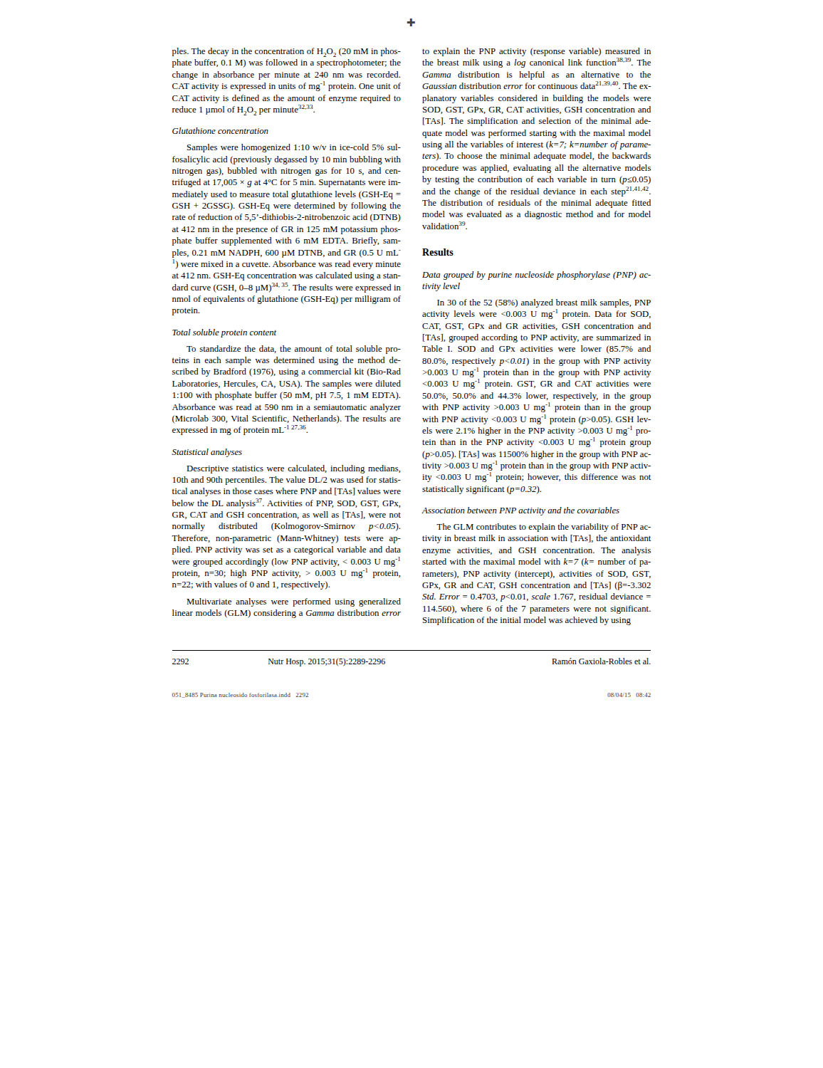✚
ples. The decay in the concentration of H2O2 (20 mM in phosphate buffer, 0.1 M) was followed in a spectrophotometer; the change in absorbance per minute at 240 nm was recorded. CAT activity is expressed in units of mg-1 protein. One unit of CAT activity is defined as the amount of enzyme required to reduce 1 µmol of H2O2 per minute32,33.
Glutathione concentration
Samples were homogenized 1:10 w/v in ice-cold 5% sulfosalicylic acid (previously degassed by 10 min bubbling with nitrogen gas), bubbled with nitrogen gas for 10 s, and centrifuged at 17,005 × g at 4°C for 5 min. Supernatants were immediately used to measure total glutathione levels (GSH-Eq = GSH + 2GSSG). GSH-Eq were determined by following the rate of reduction of 5,5’-dithiobis-2-nitrobenzoic acid (DTNB) at 412 nm in the presence of GR in 125 mM potassium phosphate buffer supplemented with 6 mM EDTA. Briefly, samples, 0.21 mM NADPH, 600 µM DTNB, and GR (0.5 U mL-1) were mixed in a cuvette. Absorbance was read every minute at 412 nm. GSH-Eq concentration was calculated using a standard curve (GSH, 0–8 µM)34, 35. The results were expressed in nmol of equivalents of glutathione (GSH-Eq) per milligram of protein.
Total soluble protein content
To standardize the data, the amount of total soluble proteins in each sample was determined using the method described by Bradford (1976), using a commercial kit (Bio-Rad Laboratories, Hercules, CA, USA). The samples were diluted 1:100 with phosphate buffer (50 mM, pH 7.5, 1 mM EDTA). Absorbance was read at 590 nm in a semiautomatic analyzer (Microlab 300, Vital Scientific, Netherlands). The results are expressed in mg of protein mL-1 27,36.
Statistical analyses
Descriptive statistics were calculated, including medians, 10th and 90th percentiles. The value DL/2 was used for statistical analyses in those cases where PNP and [TAs] values were below the DL analysis37. Activities of PNP, SOD, GST, GPx, GR, CAT and GSH concentration, as well as [TAs], were not normally distributed (Kolmogorov-Smirnov p<0.05). Therefore, non-parametric (Mann-Whitney) tests were applied. PNP activity was set as a categorical variable and data were grouped accordingly (low PNP activity, < 0.003 U mg-1 protein, n=30; high PNP activity, > 0.003 U mg-1 protein, n=22; with values of 0 and 1, respectively).
Multivariate analyses were performed using generalized linear models (GLM) considering a Gamma distribution error to explain the PNP activity (response variable) measured in the breast milk using a log canonical link function38,39. The Gamma distribution is helpful as an alternative to the Gaussian distribution error for continuous data21,39,40. The explanatory variables considered in building the models were SOD, GST, GPx, GR, CAT activities, GSH concentration and [TAs]. The simplification and selection of the minimal adequate model was performed starting with the maximal model using all the variables of interest (k=7; k=number of parameters). To choose the minimal adequate model, the backwards procedure was applied, evaluating all the alternative models by testing the contribution of each variable in turn (p≤0.05) and the change of the residual deviance in each step21,41,42. The distribution of residuals of the minimal adequate fitted model was evaluated as a diagnostic method and for model validation39.
Results
Data grouped by purine nucleoside phosphorylase (PNP) activity level
In 30 of the 52 (58%) analyzed breast milk samples, PNP activity levels were <0.003 U mg-1 protein. Data for SOD, CAT, GST, GPx and GR activities, GSH concentration and [TAs], grouped according to PNP activity, are summarized in Table I. SOD and GPx activities were lower (85.7% and 80.0%, respectively p<0.01) in the group with PNP activity >0.003 U mg-1 protein than in the group with PNP activity <0.003 U mg-1 protein. GST, GR and CAT activities were 50.0%, 50.0% and 44.3% lower, respectively, in the group with PNP activity >0.003 U mg-1 protein than in the group with PNP activity <0.003 U mg-1 protein (p>0.05). GSH levels were 2.1% higher in the PNP activity >0.003 U mg-1 protein than in the PNP activity <0.003 U mg-1 protein group (p>0.05). [TAs] was 11500% higher in the group with PNP activity >0.003 U mg-1 protein than in the group with PNP activity <0.003 U mg-1 protein; however, this difference was not statistically significant (p=0.32).
Association between PNP activity and the covariables
The GLM contributes to explain the variability of PNP activity in breast milk in association with [TAs], the antioxidant enzyme activities, and GSH concentration. The analysis started with the maximal model with k=7 (k= number of parameters), PNP activity (intercept), activities of SOD, GST, GPx, GR and CAT, GSH concentration and [TAs] (β=-3.302 Std. Error = 0.4703, p<0.01, scale 1.767, residual deviance = 114.560), where 6 of the 7 parameters were not significant. Simplification of the initial model was achieved by using
2292
Nutr Hosp. 2015;31(5):2289-2296
Ramón Gaxiola-Robles et al.
051_8485 Purina nucleosido fosforilasa.indd 2292
08/04/15 08:42